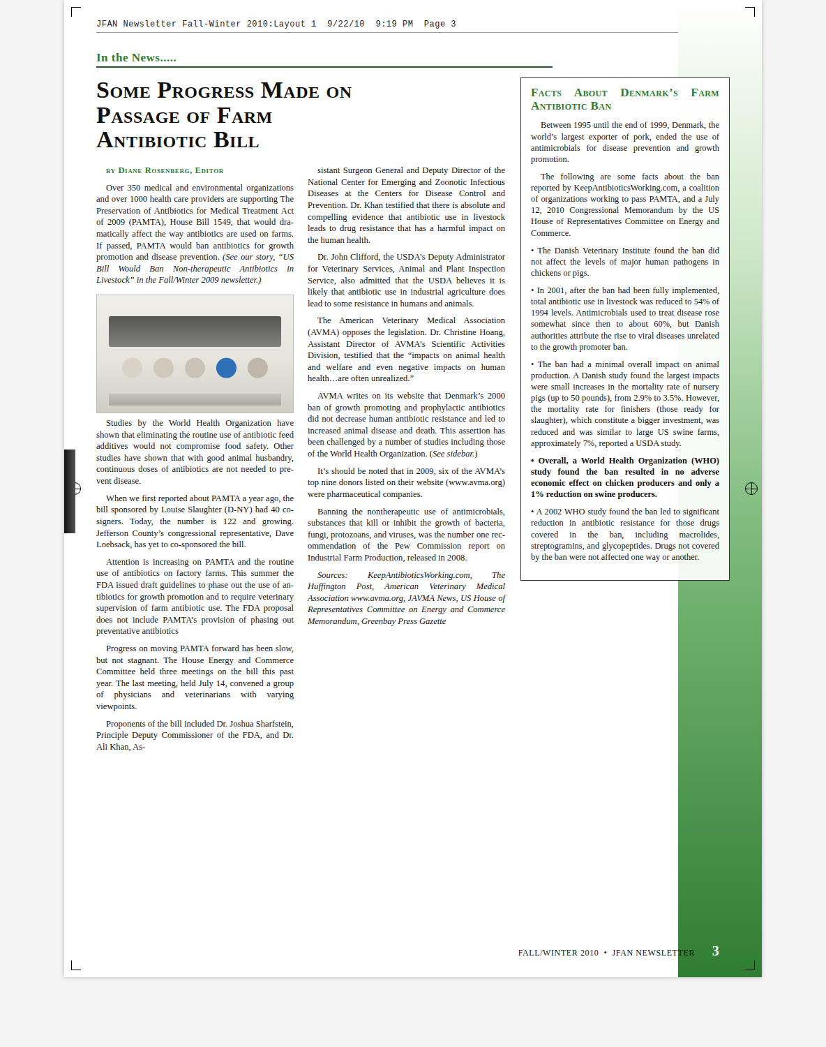JFAN Newsletter Fall-Winter 2010:Layout 1 9/22/10 9:19 PM Page 3
In the News.....
Some Progress Made on Passage of Farm Antibiotic Bill
by Diane Rosenberg, Editor
Over 350 medical and environmental organizations and over 1000 health care providers are supporting The Preservation of Antibiotics for Medical Treatment Act of 2009 (PAMTA), House Bill 1549, that would dramatically affect the way antibiotics are used on farms. If passed, PAMTA would ban antibiotics for growth promotion and disease prevention. (See our story, “US Bill Would Ban Non-therapeutic Antibiotics in Livestock” in the Fall/Winter 2009 newsletter.)
Studies by the World Health Organization have shown that eliminating the routine use of antibiotic feed additives would not compromise food safety. Other studies have shown that with good animal husbandry, continuous doses of antibiotics are not needed to prevent disease.
When we first reported about PAMTA a year ago, the bill sponsored by Louise Slaughter (D-NY) had 40 co-signers. Today, the number is 122 and growing. Jefferson County’s congressional representative, Dave Loebsack, has yet to co-sponsored the bill.
Attention is increasing on PAMTA and the routine use of antibiotics on factory farms. This summer the FDA issued draft guidelines to phase out the use of antibiotics for growth promotion and to require veterinary supervision of farm antibiotic use. The FDA proposal does not include PAMTA’s provision of phasing out preventative antibiotics
Progress on moving PAMTA forward has been slow, but not stagnant. The House Energy and Commerce Committee held three meetings on the bill this past year. The last meeting, held July 14, convened a group of physicians and veterinarians with varying viewpoints.
Proponents of the bill included Dr. Joshua Sharfstein, Principle Deputy Commissioner of the FDA, and Dr. Ali Khan, As-
sistant Surgeon General and Deputy Director of the National Center for Emerging and Zoonotic Infectious Diseases at the Centers for Disease Control and Prevention. Dr. Khan testified that there is absolute and compelling evidence that antibiotic use in livestock leads to drug resistance that has a harmful impact on the human health.
Dr. John Clifford, the USDA’s Deputy Administrator for Veterinary Services, Animal and Plant Inspection Service, also admitted that the USDA believes it is likely that antibiotic use in industrial agriculture does lead to some resistance in humans and animals.
The American Veterinary Medical Association (AVMA) opposes the legislation. Dr. Christine Hoang, Assistant Director of AVMA’s Scientific Activities Division, testified that the “impacts on animal health and welfare and even negative impacts on human health…are often unrealized.”
AVMA writes on its website that Denmark’s 2000 ban of growth promoting and prophylactic antibiotics did not decrease human antibiotic resistance and led to increased animal disease and death. This assertion has been challenged by a number of studies including those of the World Health Organization. (See sidebar.)
It’s should be noted that in 2009, six of the AVMA’s top nine donors listed on their website (www.avma.org) were pharmaceutical companies.
Banning the nontherapeutic use of antimicrobials, substances that kill or inhibit the growth of bacteria, fungi, protozoans, and viruses, was the number one recommendation of the Pew Commission report on Industrial Farm Production, released in 2008.
Sources: KeepAntibioticsWorking.com, The Huffington Post, American Veterinary Medical Association www.avma.org, JAVMA News, US House of Representatives Committee on Energy and Commerce Memorandum, Greenbay Press Gazette
Facts About Denmark’s Farm Antibiotic Ban
Between 1995 until the end of 1999, Denmark, the world’s largest exporter of pork, ended the use of antimicrobials for disease prevention and growth promotion.
The following are some facts about the ban reported by KeepAntibioticsWorking.com, a coalition of organizations working to pass PAMTA, and a July 12, 2010 Congressional Memorandum by the US House of Representatives Committee on Energy and Commerce.
• The Danish Veterinary Institute found the ban did not affect the levels of major human pathogens in chickens or pigs.
• In 2001, after the ban had been fully implemented, total antibiotic use in livestock was reduced to 54% of 1994 levels. Antimicrobials used to treat disease rose somewhat since then to about 60%, but Danish authorities attribute the rise to viral diseases unrelated to the growth promoter ban.
• The ban had a minimal overall impact on animal production. A Danish study found the largest impacts were small increases in the mortality rate of nursery pigs (up to 50 pounds), from 2.9% to 3.5%. However, the mortality rate for finishers (those ready for slaughter), which constitute a bigger investment, was reduced and was similar to large US swine farms, approximately 7%, reported a USDA study.
• Overall, a World Health Organization (WHO) study found the ban resulted in no adverse economic effect on chicken producers and only a 1% reduction on swine producers.
• A 2002 WHO study found the ban led to significant reduction in antibiotic resistance for those drugs covered in the ban, including macrolides, streptogramins, and glycopeptides. Drugs not covered by the ban were not affected one way or another.
FALL/WINTER 2010 • JFAN NEWSLETTER 3